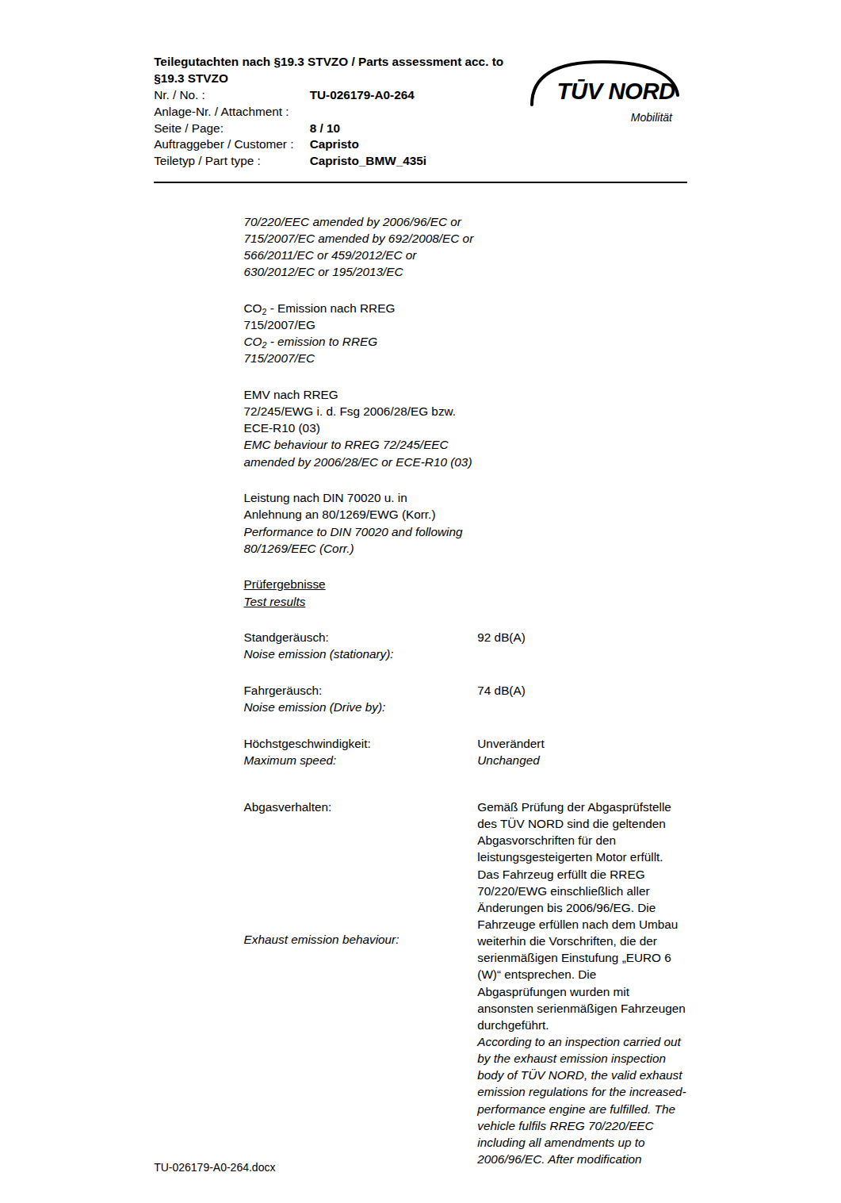Teilegutachten nach §19.3 STVZO / Parts assessment acc. to §19.3 STVZO
Nr. / No. : TU-026179-A0-264
Anlage-Nr. / Attachment :
Seite / Page: 8 / 10
Auftraggeber / Customer : Capristo
Teiletyp / Part type : Capristo_BMW_435i
TŪV NORD
Mobilität
70/220/EEC amended by 2006/96/EC or
715/2007/EC amended by 692/2008/EC or
566/2011/EC or 459/2012/EC or
630/2012/EC or 195/2013/EC
CO2 - Emission nach RREG
715/2007/EG
CO2 - emission to RREG
715/2007/EC
EMV nach RREG
72/245/EWG i. d. Fsg 2006/28/EG bzw.
ECE-R10 (03)
EMC behaviour to RREG 72/245/EEC
amended by 2006/28/EC or ECE-R10 (03)
Leistung nach DIN 70020 u. in
Anlehnung an 80/1269/EWG (Korr.)
Performance to DIN 70020 and following
80/1269/EEC (Corr.)
Prüfergebnisse
Test results
Standgeräusch:
Noise emission (stationary):
92 dB(A)
Fahrgeräusch:
Noise emission (Drive by):
74 dB(A)
Höchstgeschwindigkeit:
Maximum speed:
Unverändert
Unchanged
Abgasverhalten:
Exhaust emission behaviour:
Gemäß Prüfung der Abgasprüfstelle des TÜV NORD sind die geltenden Abgasvorschriften für den leistungsgesteigerten Motor erfüllt. Das Fahrzeug erfüllt die RREG 70/220/EWG einschließlich aller Änderungen bis 2006/96/EG. Die Fahrzeuge erfüllen nach dem Umbau weiterhin die Vorschriften, die der serienmäßigen Einstufung „EURO 6 (W)“ entsprechen. Die Abgasprüfungen wurden mit ansonsten serienmäßigen Fahrzeugen durchgeführt.
According to an inspection carried out by the exhaust emission inspection body of TÜV NORD, the valid exhaust emission regulations for the increased-performance engine are fulfilled. The vehicle fulfils RREG 70/220/EEC including all amendments up to 2006/96/EC. After modification
TU-026179-A0-264.docx